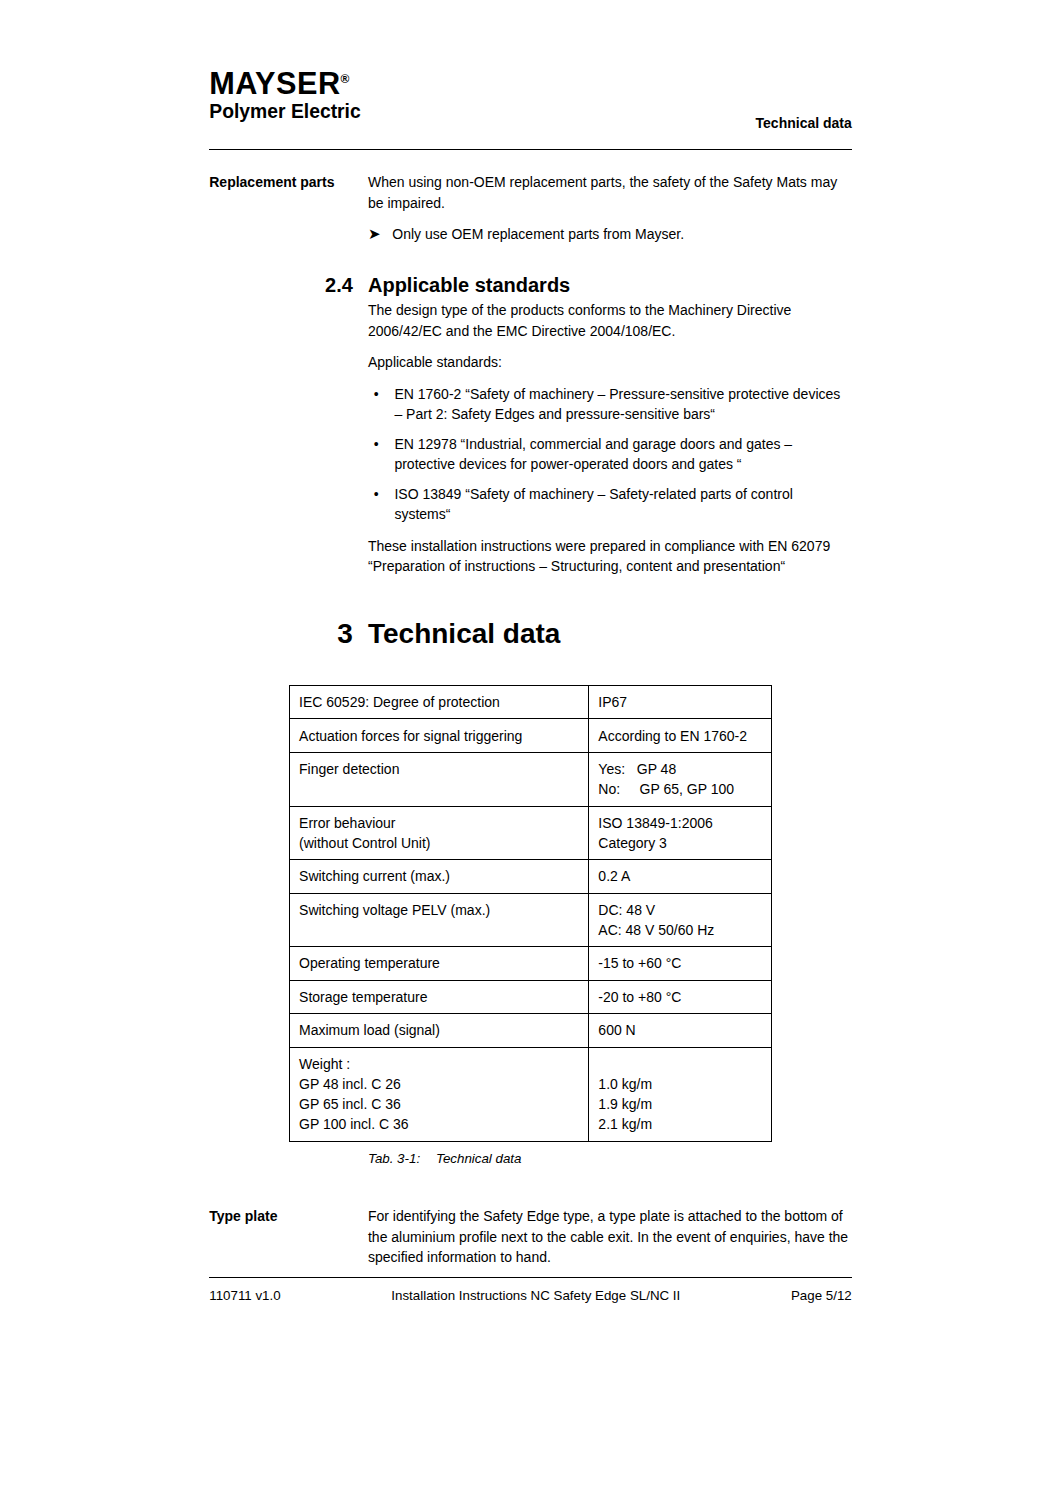MAYSER®
Polymer Electric
Technical data
Replacement parts
When using non-OEM replacement parts, the safety of the Safety Mats may be impaired.
➤ Only use OEM replacement parts from Mayser.
2.4
Applicable standards
The design type of the products conforms to the Machinery Directive 2006/42/EC and the EMC Directive 2004/108/EC.
Applicable standards:
EN 1760-2 “Safety of machinery – Pressure-sensitive protective devices – Part 2: Safety Edges and pressure-sensitive bars“
EN 12978 “Industrial, commercial and garage doors and gates – protective devices for power-operated doors and gates “
ISO 13849 “Safety of machinery – Safety-related parts of control systems“
These installation instructions were prepared in compliance with EN 62079 “Preparation of instructions – Structuring, content and presentation“
3
Technical data
| IEC 60529: Degree of protection | IP67 |
| Actuation forces for signal triggering | According to EN 1760-2 |
| Finger detection | Yes: GP 48 No: GP 65, GP 100 |
| Error behaviour (without Control Unit) | ISO 13849-1:2006 Category 3 |
| Switching current (max.) | 0.2 A |
| Switching voltage PELV (max.) | DC: 48 V AC: 48 V 50/60 Hz |
| Operating temperature | -15 to +60 °C |
| Storage temperature | -20 to +80 °C |
| Maximum load (signal) | 600 N |
| Weight : GP 48 incl. C 26 GP 65 incl. C 36 GP 100 incl. C 36 | 1.0 kg/m 1.9 kg/m 2.1 kg/m |
Tab. 3-1: Technical data
Type plate
For identifying the Safety Edge type, a type plate is attached to the bottom of the aluminium profile next to the cable exit. In the event of enquiries, have the specified information to hand.
110711 v1.0
Installation Instructions NC Safety Edge SL/NC II
Page 5/12